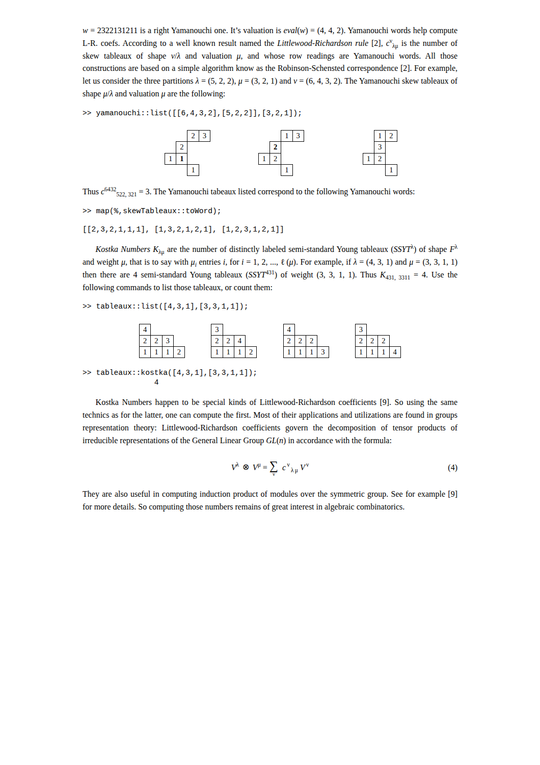w = 2322131211 is a right Yamanouchi one. It’s valuation is eval(w) = (4, 4, 2). Yamanouchi words help compute L-R. coefs. According to a well known result named the Littlewood-Richardson rule [2], cνλμ is the number of skew tableaux of shape ν/λ and valuation μ, and whose row readings are Yamanouchi words. All those constructions are based on a simple algorithm know as the Robinson-Schensted correspondence [2]. For example, let us consider the three partitions λ = (5, 2, 2), μ = (3, 2, 1) and ν = (6, 4, 3, 2). The Yamanouchi skew tableaux of shape μ/λ and valuation μ are the following:
>> yamanouchi::list([[6,4,3,2],[5,2,2]],[3,2,1]);
| | | | | 2 | 3 |
| | | | 2 | | |
| | | 1 | 1 | | |
| | | | | 1 | |
| | | | | 1 | 3 |
| | | | 2 | | |
| | | 1 | 2 | | |
| | | | | 1 | |
| | | | | 1 | 2 |
| | | | | 3 | |
| | | | 1 | 2 | |
| | | | | | 1 |
Thus c6432522, 321 = 3. The Yamanouchi tabeaux listed correspond to the following Yamanouchi words:
>> map(%,skewTableaux::toWord);
[[2,3,2,1,1,1], [1,3,2,1,2,1], [1,2,3,1,2,1]]
Kostka Numbers Kλμ are the number of distinctly labeled semi-standard Young tableaux (SSYTλ) of shape Fλ and weight μ, that is to say with μi entries i, for i = 1, 2, ..., ℓ (μ). For example, if λ = (4, 3, 1) and μ = (3, 3, 1, 1) then there are 4 semi-standard Young tableaux (SSYT431) of weight (3, 3, 1, 1). Thus K431, 3311 = 4. Use the following commands to list those tableaux, or count them:
>> tableaux::list([4,3,1],[3,3,1,1]);
| 4 | | | |
| 2 | 2 | 3 | |
| 1 | 1 | 1 | 2 |
| 3 | | | |
| 2 | 2 | 4 | |
| 1 | 1 | 1 | 2 |
| 4 | | | |
| 2 | 2 | 2 | |
| 1 | 1 | 1 | 3 |
| 3 | | | |
| 2 | 2 | 2 | |
| 1 | 1 | 1 | 4 |
>> tableaux::kostka([4,3,1],[3,3,1,1]); 4
Kostka Numbers happen to be special kinds of Littlewood-Richardson coefficients [9]. So using the same technics as for the latter, one can compute the first. Most of their applications and utilizations are found in groups representation theory: Littlewood-Richardson coefficients govern the decomposition of tensor products of irreducible representations of the General Linear Group GL(n) in accordance with the formula:
Vλ ⊗ Vμ = ∑ν c ν λ μ V ν
(4)
They are also useful in computing induction product of modules over the symmetric group. See for example [9] for more details. So computing those numbers remains of great interest in algebraic combinatorics.